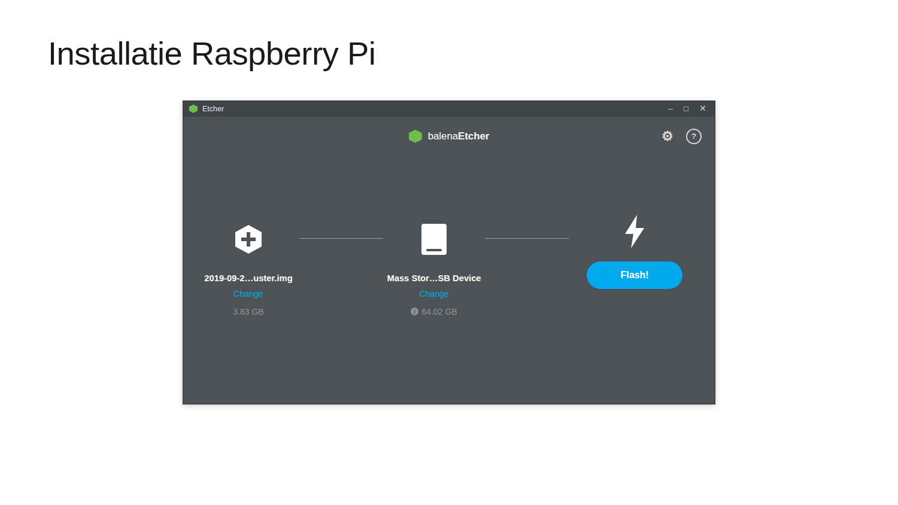Installatie Raspberry Pi
Etcher
– □ ✕
balena Etcher
⚙ ?
2019-09-2…uster.img
Change
3.83 GB
Mass Stor…SB Device
Change
i64.02 GB
Flash!